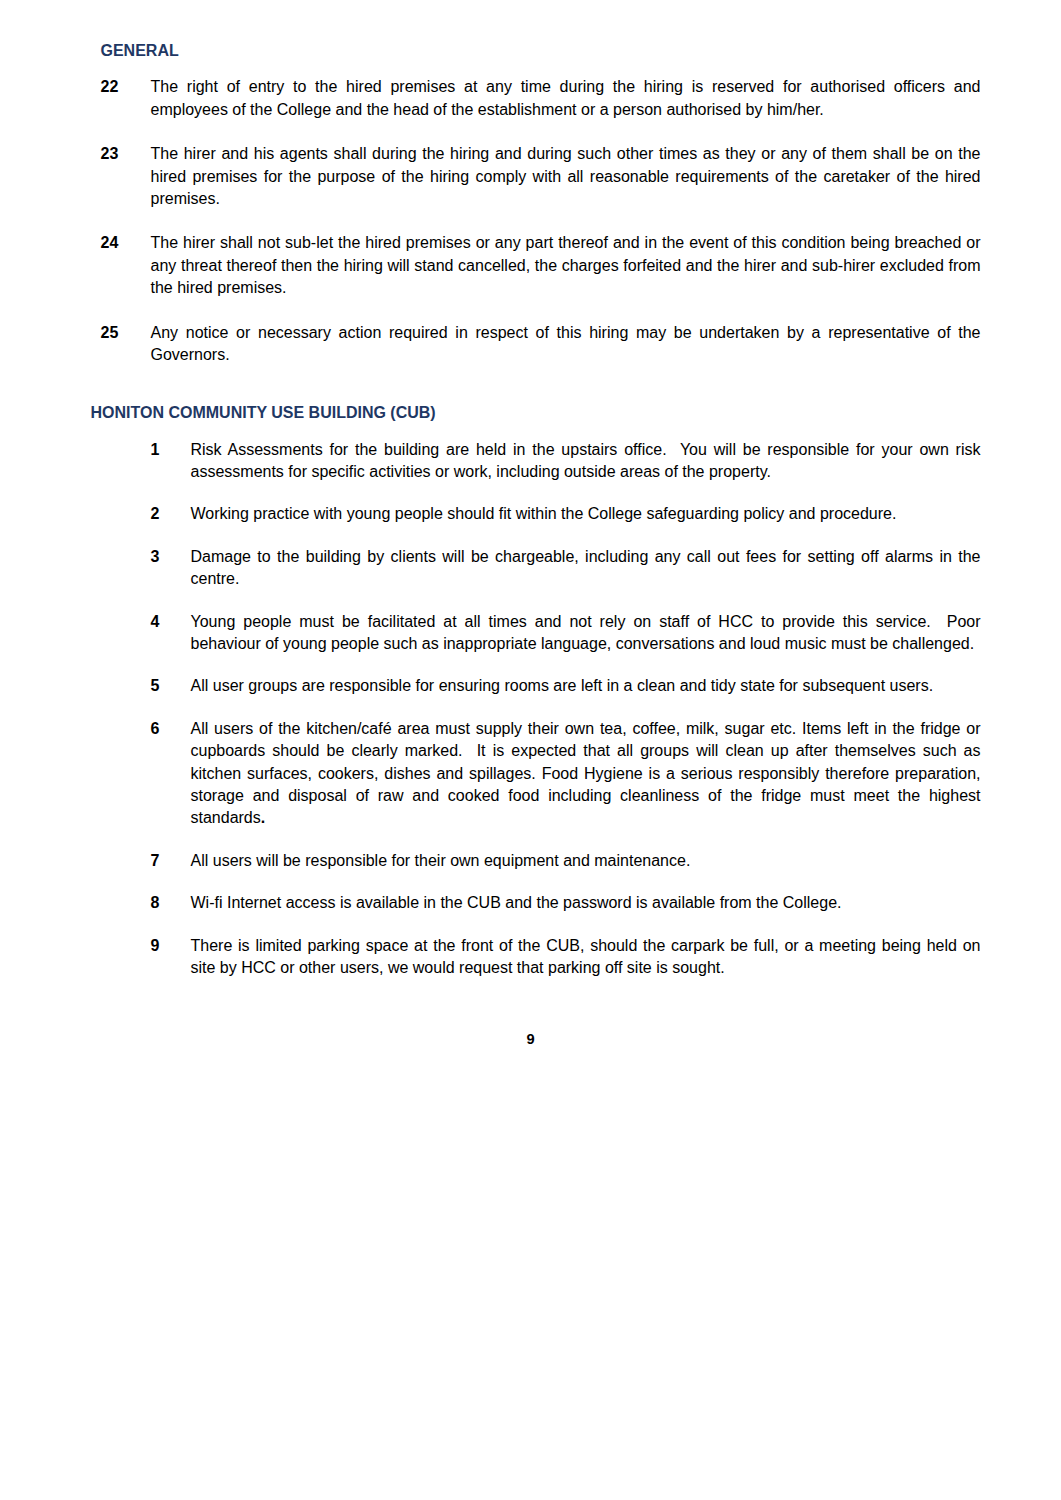GENERAL
22
The right of entry to the hired premises at any time during the hiring is reserved for authorised officers and employees of the College and the head of the establishment or a person authorised by him/her.
23
The hirer and his agents shall during the hiring and during such other times as they or any of them shall be on the hired premises for the purpose of the hiring comply with all reasonable requirements of the caretaker of the hired premises.
24
The hirer shall not sub-let the hired premises or any part thereof and in the event of this condition being breached or any threat thereof then the hiring will stand cancelled, the charges forfeited and the hirer and sub-hirer excluded from the hired premises.
25
Any notice or necessary action required in respect of this hiring may be undertaken by a representative of the Governors.
HONITON COMMUNITY USE BUILDING (CUB)
1
Risk Assessments for the building are held in the upstairs office. You will be responsible for your own risk assessments for specific activities or work, including outside areas of the property.
2
Working practice with young people should fit within the College safeguarding policy and procedure.
3
Damage to the building by clients will be chargeable, including any call out fees for setting off alarms in the centre.
4
Young people must be facilitated at all times and not rely on staff of HCC to provide this service. Poor behaviour of young people such as inappropriate language, conversations and loud music must be challenged.
5
All user groups are responsible for ensuring rooms are left in a clean and tidy state for subsequent users.
6
All users of the kitchen/café area must supply their own tea, coffee, milk, sugar etc. Items left in the fridge or cupboards should be clearly marked. It is expected that all groups will clean up after themselves such as kitchen surfaces, cookers, dishes and spillages. Food Hygiene is a serious responsibly therefore preparation, storage and disposal of raw and cooked food including cleanliness of the fridge must meet the highest standards.
7
All users will be responsible for their own equipment and maintenance.
8
Wi-fi Internet access is available in the CUB and the password is available from the College.
9
There is limited parking space at the front of the CUB, should the carpark be full, or a meeting being held on site by HCC or other users, we would request that parking off site is sought.
9